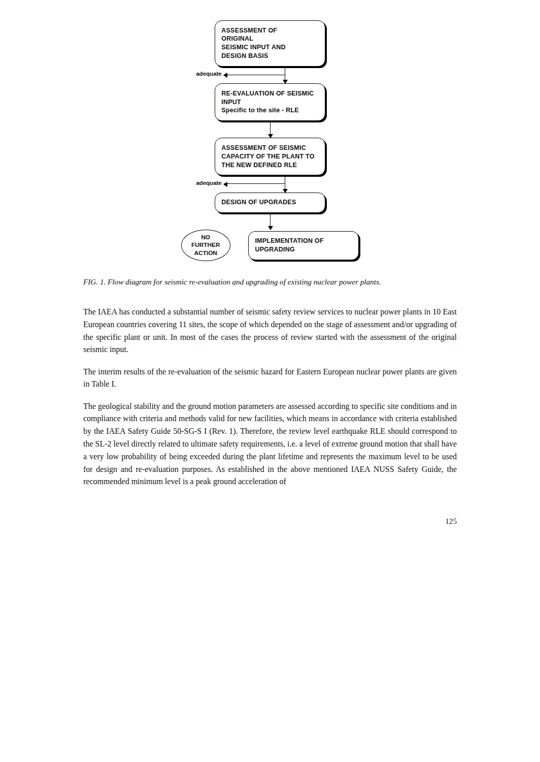Assessment of
original
seismic input and
design basis
adequate
Re-evaluation of seismic
input
Specific to the site - RLE
Assessment of seismic
capacity of the plant to
the new defined RLE
adequate
Design of upgrades
No
further
action
Implementation of
upgrading
FIG. 1. Flow diagram for seismic re-evaluation and upgrading of existing nuclear power plants.
The IAEA has conducted a substantial number of seismic safety review services to nuclear power plants in 10 East European countries covering 11 sites, the scope of which depended on the stage of assessment and/or upgrading of the specific plant or unit. In most of the cases the process of review started with the assessment of the original seismic input.
The interim results of the re-evaluation of the seismic hazard for Eastern European nuclear power plants are given in Table I.
The geological stability and the ground motion parameters are assessed according to specific site conditions and in compliance with criteria and methods valid for new facilities, which means in accordance with criteria established by the IAEA Safety Guide 50-SG-S I (Rev. 1). Therefore, the review level earthquake RLE should correspond to the SL-2 level directly related to ultimate safety requirements, i.e. a level of extreme ground motion that shall have a very low probability of being exceeded during the plant lifetime and represents the maximum level to be used for design and re-evaluation purposes. As established in the above mentioned IAEA NUSS Safety Guide, the recommended minimum level is a peak ground acceleration of
125